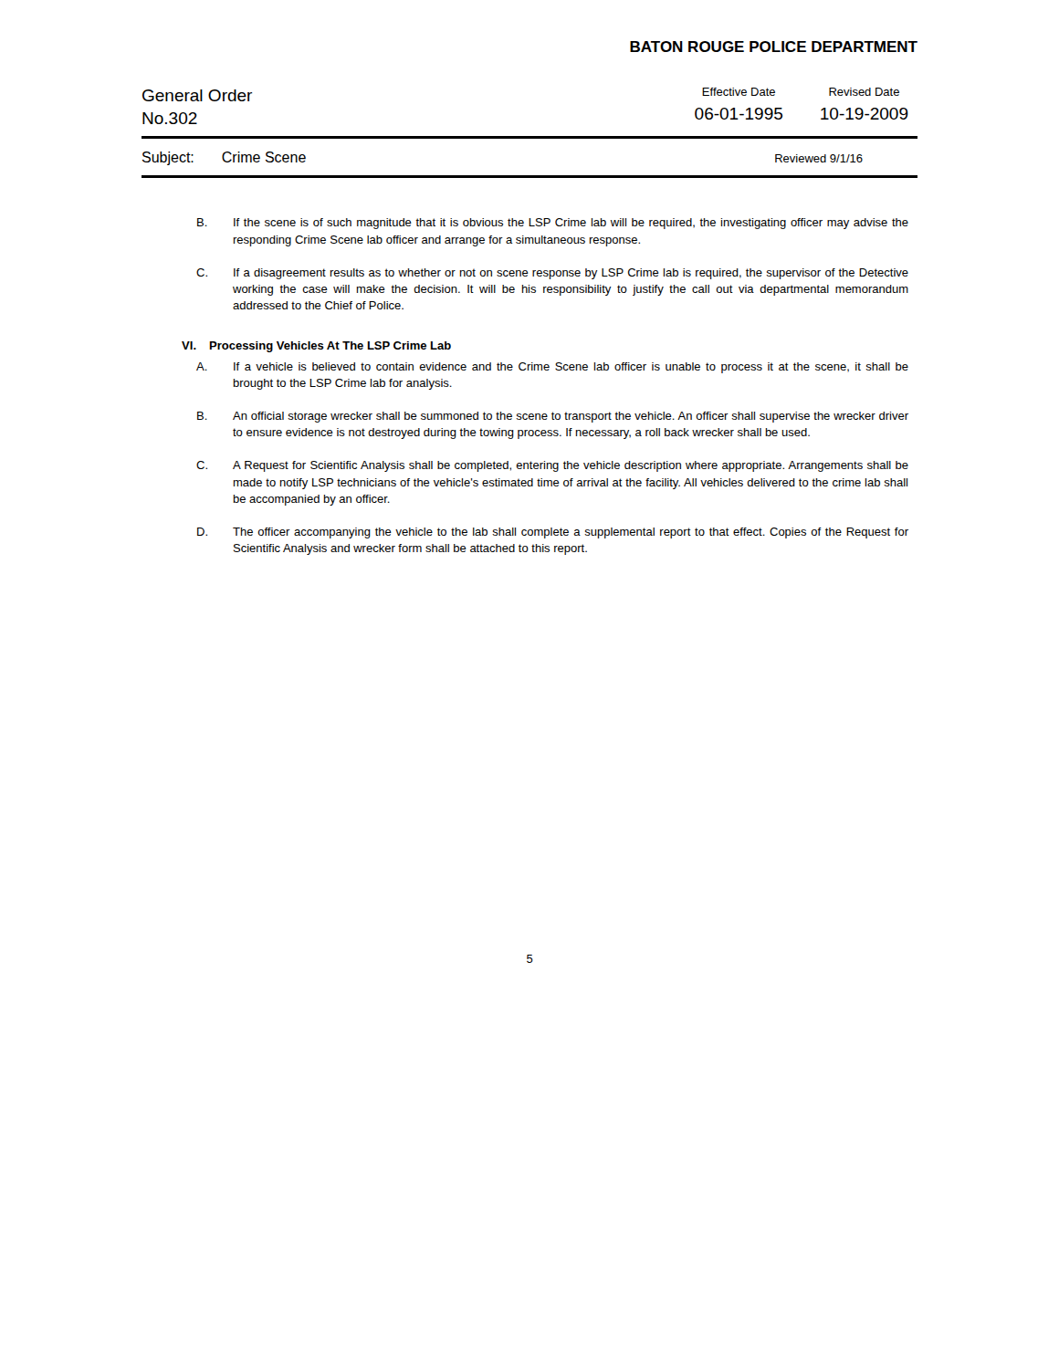BATON ROUGE POLICE DEPARTMENT
General Order
No.302
Effective Date
06-01-1995
Revised Date
10-19-2009
Subject: Crime Scene
Reviewed 9/1/16
B.
If the scene is of such magnitude that it is obvious the LSP Crime lab will be required, the investigating officer may advise the responding Crime Scene lab officer and arrange for a simultaneous response.
C.
If a disagreement results as to whether or not on scene response by LSP Crime lab is required, the supervisor of the Detective working the case will make the decision. It will be his responsibility to justify the call out via departmental memorandum addressed to the Chief of Police.
VI.
Processing Vehicles At The LSP Crime Lab
A.
If a vehicle is believed to contain evidence and the Crime Scene lab officer is unable to process it at the scene, it shall be brought to the LSP Crime lab for analysis.
B.
An official storage wrecker shall be summoned to the scene to transport the vehicle. An officer shall supervise the wrecker driver to ensure evidence is not destroyed during the towing process. If necessary, a roll back wrecker shall be used.
C.
A Request for Scientific Analysis shall be completed, entering the vehicle description where appropriate. Arrangements shall be made to notify LSP technicians of the vehicle's estimated time of arrival at the facility. All vehicles delivered to the crime lab shall be accompanied by an officer.
D.
The officer accompanying the vehicle to the lab shall complete a supplemental report to that effect. Copies of the Request for Scientific Analysis and wrecker form shall be attached to this report.
5